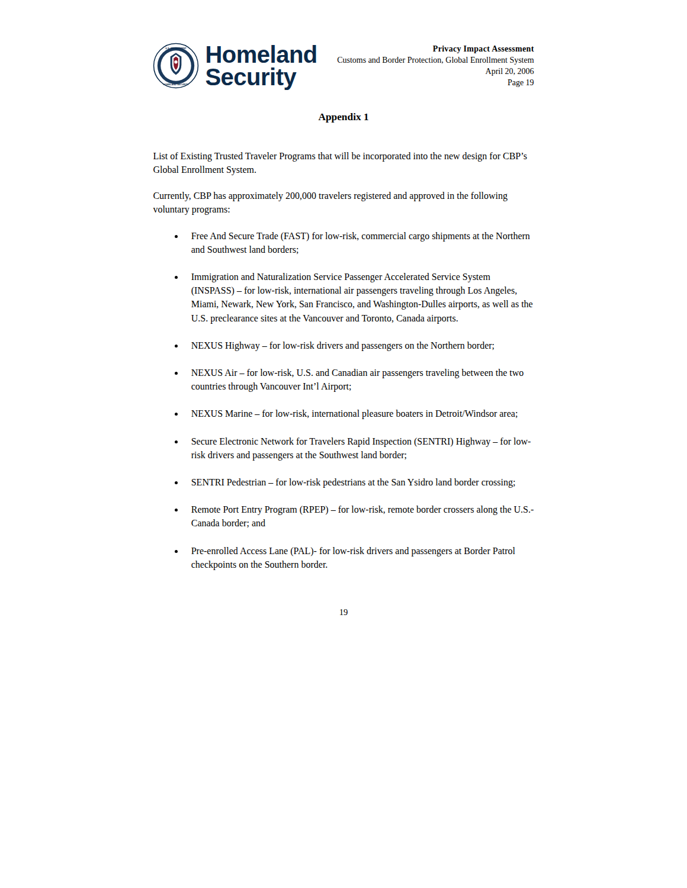U.S. DEPARTMENT HOMELAND SECURITY
Homeland Security
Privacy Impact Assessment
Customs and Border Protection, Global Enrollment System
April 20, 2006
Page 19
Appendix 1
List of Existing Trusted Traveler Programs that will be incorporated into the new design for CBP’s Global Enrollment System.
Currently, CBP has approximately 200,000 travelers registered and approved in the following voluntary programs:
Free And Secure Trade (FAST) for low-risk, commercial cargo shipments at the Northern and Southwest land borders;
Immigration and Naturalization Service Passenger Accelerated Service System (INSPASS) – for low-risk, international air passengers traveling through Los Angeles, Miami, Newark, New York, San Francisco, and Washington-Dulles airports, as well as the U.S. preclearance sites at the Vancouver and Toronto, Canada airports.
NEXUS Highway – for low-risk drivers and passengers on the Northern border;
NEXUS Air – for low-risk, U.S. and Canadian air passengers traveling between the two countries through Vancouver Int’l Airport;
NEXUS Marine – for low-risk, international pleasure boaters in Detroit/Windsor area;
Secure Electronic Network for Travelers Rapid Inspection (SENTRI) Highway – for low-risk drivers and passengers at the Southwest land border;
SENTRI Pedestrian – for low-risk pedestrians at the San Ysidro land border crossing;
Remote Port Entry Program (RPEP) – for low-risk, remote border crossers along the U.S.-Canada border; and
Pre-enrolled Access Lane (PAL)- for low-risk drivers and passengers at Border Patrol checkpoints on the Southern border.
19